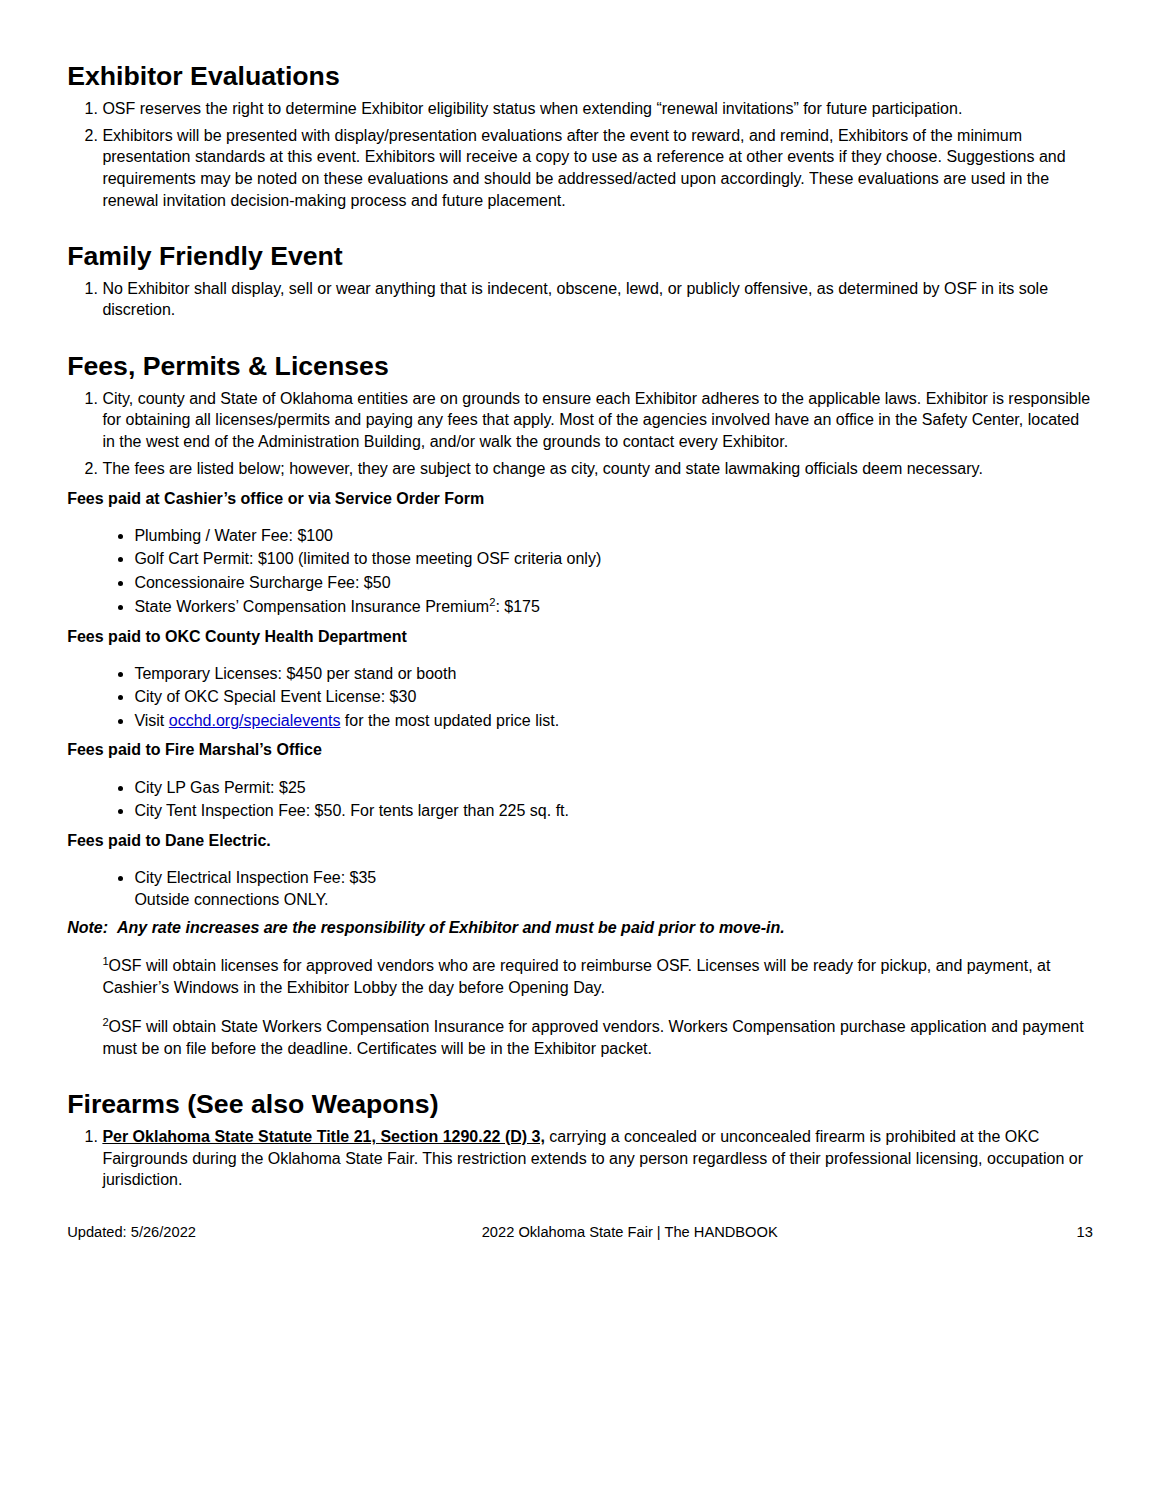Exhibitor Evaluations
OSF reserves the right to determine Exhibitor eligibility status when extending “renewal invitations” for future participation.
Exhibitors will be presented with display/presentation evaluations after the event to reward, and remind, Exhibitors of the minimum presentation standards at this event. Exhibitors will receive a copy to use as a reference at other events if they choose. Suggestions and requirements may be noted on these evaluations and should be addressed/acted upon accordingly. These evaluations are used in the renewal invitation decision-making process and future placement.
Family Friendly Event
No Exhibitor shall display, sell or wear anything that is indecent, obscene, lewd, or publicly offensive, as determined by OSF in its sole discretion.
Fees, Permits & Licenses
City, county and State of Oklahoma entities are on grounds to ensure each Exhibitor adheres to the applicable laws. Exhibitor is responsible for obtaining all licenses/permits and paying any fees that apply. Most of the agencies involved have an office in the Safety Center, located in the west end of the Administration Building, and/or walk the grounds to contact every Exhibitor.
The fees are listed below; however, they are subject to change as city, county and state lawmaking officials deem necessary.
Fees paid at Cashier’s office or via Service Order Form
Plumbing / Water Fee: $100
Golf Cart Permit: $100 (limited to those meeting OSF criteria only)
Concessionaire Surcharge Fee: $50
State Workers’ Compensation Insurance Premium2: $175
Fees paid to OKC County Health Department
Temporary Licenses: $450 per stand or booth
City of OKC Special Event License: $30
Visit occhd.org/specialevents for the most updated price list.
Fees paid to Fire Marshal’s Office
City LP Gas Permit: $25
City Tent Inspection Fee: $50. For tents larger than 225 sq. ft.
Fees paid to Dane Electric.
City Electrical Inspection Fee: $35
Outside connections ONLY.
Note: Any rate increases are the responsibility of Exhibitor and must be paid prior to move-in.
1OSF will obtain licenses for approved vendors who are required to reimburse OSF. Licenses will be ready for pickup, and payment, at Cashier’s Windows in the Exhibitor Lobby the day before Opening Day.
2OSF will obtain State Workers Compensation Insurance for approved vendors. Workers Compensation purchase application and payment must be on file before the deadline. Certificates will be in the Exhibitor packet.
Firearms (See also Weapons)
Per Oklahoma State Statute Title 21, Section 1290.22 (D) 3, carrying a concealed or unconcealed firearm is prohibited at the OKC Fairgrounds during the Oklahoma State Fair. This restriction extends to any person regardless of their professional licensing, occupation or jurisdiction.
Updated: 5/26/2022
2022 Oklahoma State Fair | The HANDBOOK
13